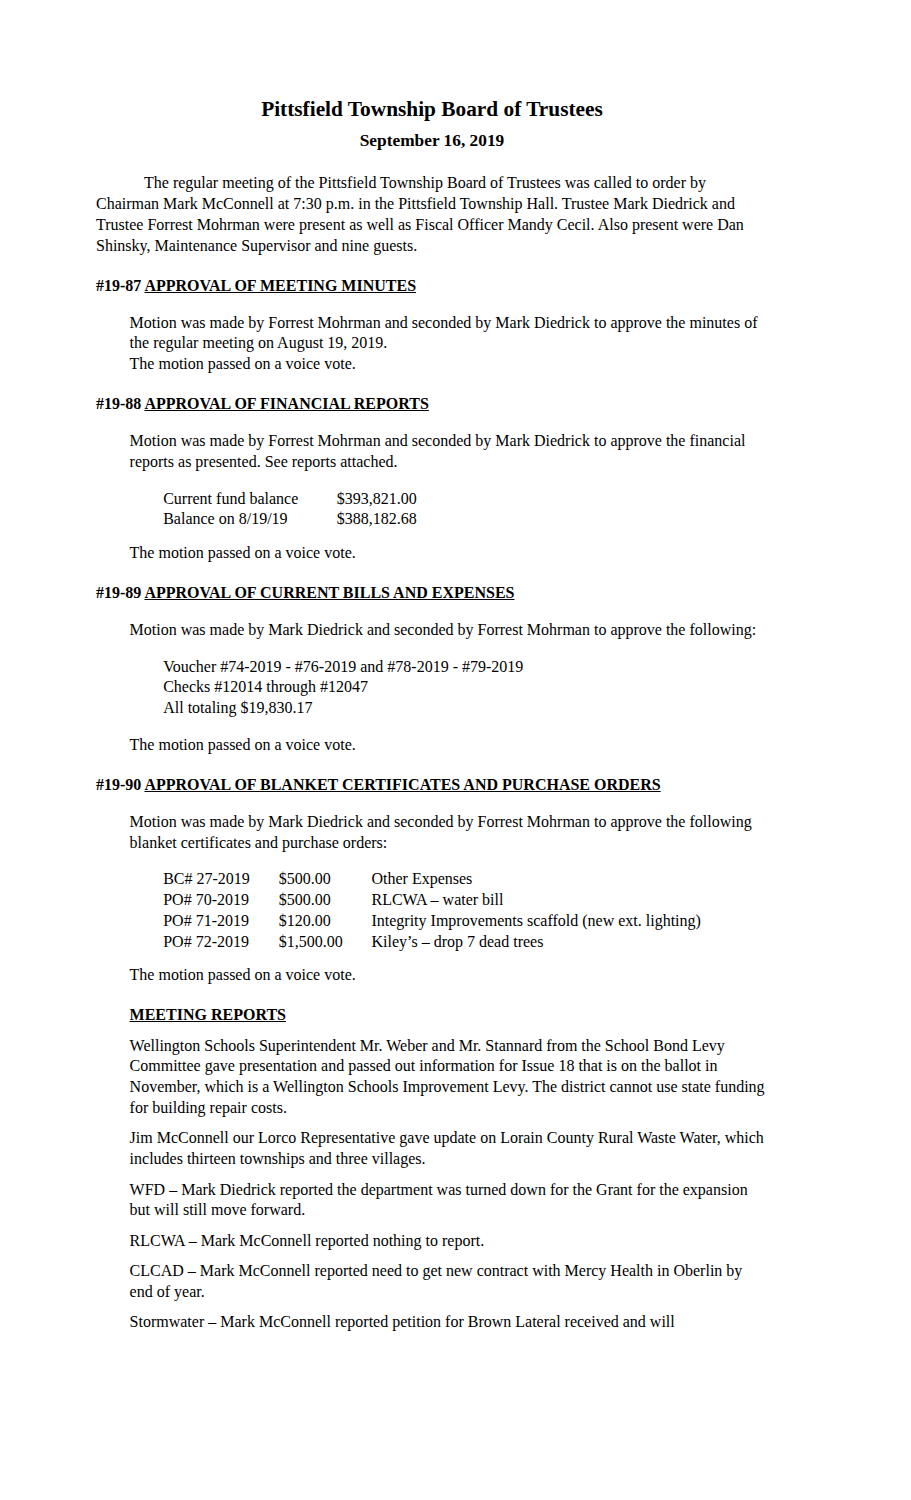Pittsfield Township Board of Trustees
September 16, 2019
The regular meeting of the Pittsfield Township Board of Trustees was called to order by Chairman Mark McConnell at 7:30 p.m. in the Pittsfield Township Hall. Trustee Mark Diedrick and Trustee Forrest Mohrman were present as well as Fiscal Officer Mandy Cecil. Also present were Dan Shinsky, Maintenance Supervisor and nine guests.
#19-87 APPROVAL OF MEETING MINUTES
Motion was made by Forrest Mohrman and seconded by Mark Diedrick to approve the minutes of the regular meeting on August 19, 2019.
The motion passed on a voice vote.
#19-88 APPROVAL OF FINANCIAL REPORTS
Motion was made by Forrest Mohrman and seconded by Mark Diedrick to approve the financial reports as presented. See reports attached.
| Current fund balance | $393,821.00 |
| Balance on 8/19/19 | $388,182.68 |
The motion passed on a voice vote.
#19-89 APPROVAL OF CURRENT BILLS AND EXPENSES
Motion was made by Mark Diedrick and seconded by Forrest Mohrman to approve the following:
Voucher #74-2019 - #76-2019 and #78-2019 - #79-2019
Checks #12014 through #12047
All totaling $19,830.17
The motion passed on a voice vote.
#19-90 APPROVAL OF BLANKET CERTIFICATES AND PURCHASE ORDERS
Motion was made by Mark Diedrick and seconded by Forrest Mohrman to approve the following blanket certificates and purchase orders:
| BC# 27-2019 | $500.00 | Other Expenses |
| PO# 70-2019 | $500.00 | RLCWA – water bill |
| PO# 71-2019 | $120.00 | Integrity Improvements scaffold (new ext. lighting) |
| PO# 72-2019 | $1,500.00 | Kiley’s – drop 7 dead trees |
The motion passed on a voice vote.
MEETING REPORTS
Wellington Schools Superintendent Mr. Weber and Mr. Stannard from the School Bond Levy Committee gave presentation and passed out information for Issue 18 that is on the ballot in November, which is a Wellington Schools Improvement Levy. The district cannot use state funding for building repair costs.
Jim McConnell our Lorco Representative gave update on Lorain County Rural Waste Water, which includes thirteen townships and three villages.
WFD – Mark Diedrick reported the department was turned down for the Grant for the expansion but will still move forward.
RLCWA – Mark McConnell reported nothing to report.
CLCAD – Mark McConnell reported need to get new contract with Mercy Health in Oberlin by end of year.
Stormwater – Mark McConnell reported petition for Brown Lateral received and will